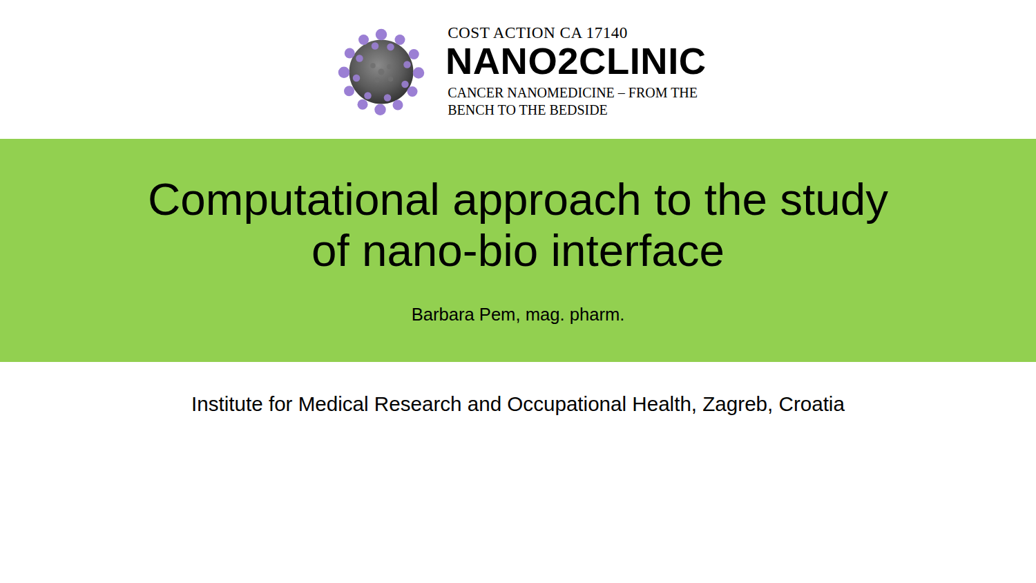COST ACTION CA 17140
NANO2CLINIC
CANCER NANOMEDICINE – FROM THE
BENCH TO THE BEDSIDE
Computational approach to the study of nano-bio interface
Barbara Pem, mag. pharm.
Institute for Medical Research and Occupational Health, Zagreb, Croatia